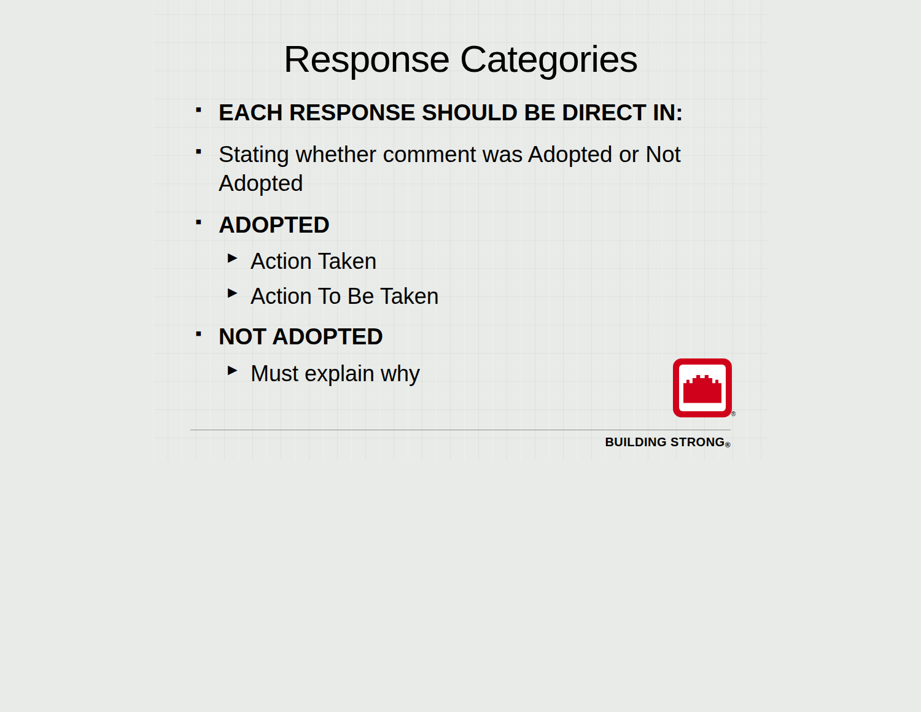Response Categories
EACH RESPONSE SHOULD BE DIRECT IN:
Stating whether comment was Adopted or Not Adopted
ADOPTED
Action Taken
Action To Be Taken
NOT ADOPTED
Must explain why
®
BUILDING STRONG®